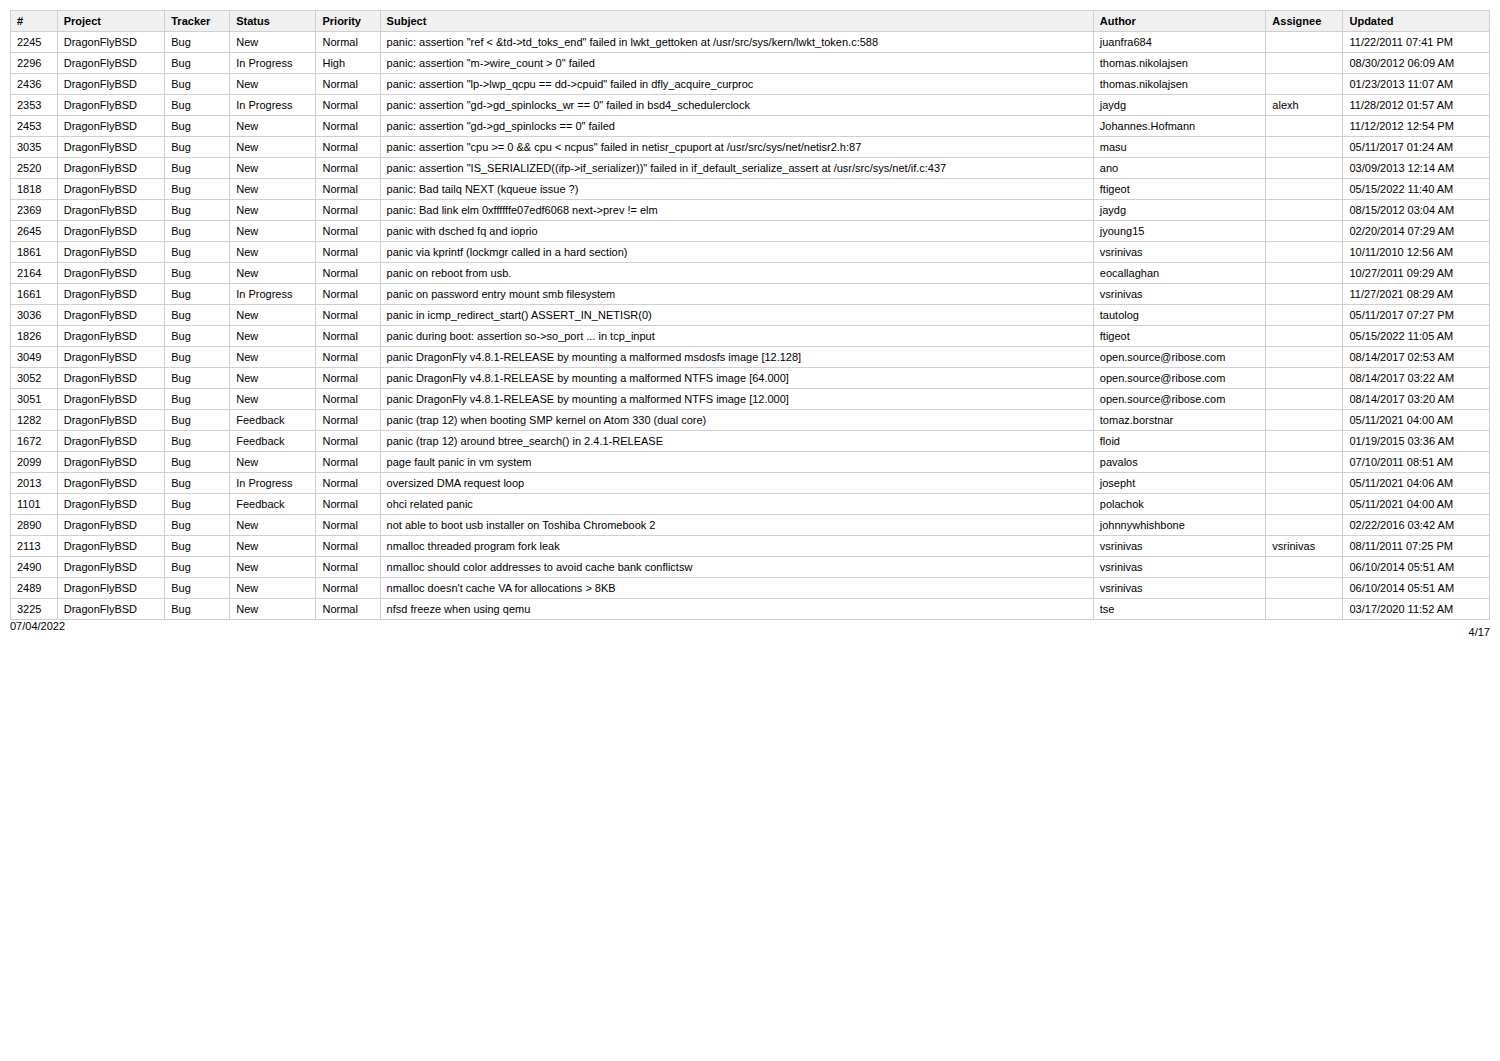| # | Project | Tracker | Status | Priority | Subject | Author | Assignee | Updated |
| --- | --- | --- | --- | --- | --- | --- | --- | --- |
| 2245 | DragonFlyBSD | Bug | New | Normal | panic: assertion "ref < &td->td_toks_end" failed in lwkt_gettoken at /usr/src/sys/kern/lwkt_token.c:588 | juanfra684 | | 11/22/2011 07:41 PM |
| 2296 | DragonFlyBSD | Bug | In Progress | High | panic: assertion "m->wire_count > 0" failed | thomas.nikolajsen | | 08/30/2012 06:09 AM |
| 2436 | DragonFlyBSD | Bug | New | Normal | panic: assertion "lp->lwp_qcpu == dd->cpuid" failed in dfly_acquire_curproc | thomas.nikolajsen | | 01/23/2013 11:07 AM |
| 2353 | DragonFlyBSD | Bug | In Progress | Normal | panic: assertion "gd->gd_spinlocks_wr == 0" failed in bsd4_schedulerclock | jaydg | alexh | 11/28/2012 01:57 AM |
| 2453 | DragonFlyBSD | Bug | New | Normal | panic: assertion "gd->gd_spinlocks == 0" failed | Johannes.Hofmann | | 11/12/2012 12:54 PM |
| 3035 | DragonFlyBSD | Bug | New | Normal | panic: assertion "cpu >= 0 && cpu < ncpus" failed in netisr_cpuport at /usr/src/sys/net/netisr2.h:87 | masu | | 05/11/2017 01:24 AM |
| 2520 | DragonFlyBSD | Bug | New | Normal | panic: assertion "IS_SERIALIZED((ifp->if_serializer))" failed in if_default_serialize_assert at /usr/src/sys/net/if.c:437 | ano | | 03/09/2013 12:14 AM |
| 1818 | DragonFlyBSD | Bug | New | Normal | panic: Bad tailq NEXT (kqueue issue ?) | ftigeot | | 05/15/2022 11:40 AM |
| 2369 | DragonFlyBSD | Bug | New | Normal | panic: Bad link elm 0xffffffe07edf6068 next->prev != elm | jaydg | | 08/15/2012 03:04 AM |
| 2645 | DragonFlyBSD | Bug | New | Normal | panic with dsched fq and ioprio | jyoung15 | | 02/20/2014 07:29 AM |
| 1861 | DragonFlyBSD | Bug | New | Normal | panic via kprintf (lockmgr called in a hard section) | vsrinivas | | 10/11/2010 12:56 AM |
| 2164 | DragonFlyBSD | Bug | New | Normal | panic on reboot from usb. | eocallaghan | | 10/27/2011 09:29 AM |
| 1661 | DragonFlyBSD | Bug | In Progress | Normal | panic on password entry mount smb filesystem | vsrinivas | | 11/27/2021 08:29 AM |
| 3036 | DragonFlyBSD | Bug | New | Normal | panic in icmp_redirect_start() ASSERT_IN_NETISR(0) | tautolog | | 05/11/2017 07:27 PM |
| 1826 | DragonFlyBSD | Bug | New | Normal | panic during boot: assertion so->so_port ... in tcp_input | ftigeot | | 05/15/2022 11:05 AM |
| 3049 | DragonFlyBSD | Bug | New | Normal | panic DragonFly v4.8.1-RELEASE by mounting a malformed msdosfs image [12.128] | open.source@ribose.com | | 08/14/2017 02:53 AM |
| 3052 | DragonFlyBSD | Bug | New | Normal | panic DragonFly v4.8.1-RELEASE by mounting a malformed NTFS image [64.000] | open.source@ribose.com | | 08/14/2017 03:22 AM |
| 3051 | DragonFlyBSD | Bug | New | Normal | panic DragonFly v4.8.1-RELEASE by mounting a malformed NTFS image [12.000] | open.source@ribose.com | | 08/14/2017 03:20 AM |
| 1282 | DragonFlyBSD | Bug | Feedback | Normal | panic (trap 12) when booting SMP kernel on Atom 330 (dual core) | tomaz.borstnar | | 05/11/2021 04:00 AM |
| 1672 | DragonFlyBSD | Bug | Feedback | Normal | panic (trap 12) around btree_search() in 2.4.1-RELEASE | floid | | 01/19/2015 03:36 AM |
| 2099 | DragonFlyBSD | Bug | New | Normal | page fault panic in vm system | pavalos | | 07/10/2011 08:51 AM |
| 2013 | DragonFlyBSD | Bug | In Progress | Normal | oversized DMA request loop | josepht | | 05/11/2021 04:06 AM |
| 1101 | DragonFlyBSD | Bug | Feedback | Normal | ohci related panic | polachok | | 05/11/2021 04:00 AM |
| 2890 | DragonFlyBSD | Bug | New | Normal | not able to boot usb installer on Toshiba Chromebook 2 | johnnywhishbone | | 02/22/2016 03:42 AM |
| 2113 | DragonFlyBSD | Bug | New | Normal | nmalloc threaded program fork leak | vsrinivas | vsrinivas | 08/11/2011 07:25 PM |
| 2490 | DragonFlyBSD | Bug | New | Normal | nmalloc should color addresses to avoid cache bank conflictsw | vsrinivas | | 06/10/2014 05:51 AM |
| 2489 | DragonFlyBSD | Bug | New | Normal | nmalloc doesn't cache VA for allocations > 8KB | vsrinivas | | 06/10/2014 05:51 AM |
| 3225 | DragonFlyBSD | Bug | New | Normal | nfsd freeze when using qemu | tse | | 03/17/2020 11:52 AM |
07/04/2022
4/17